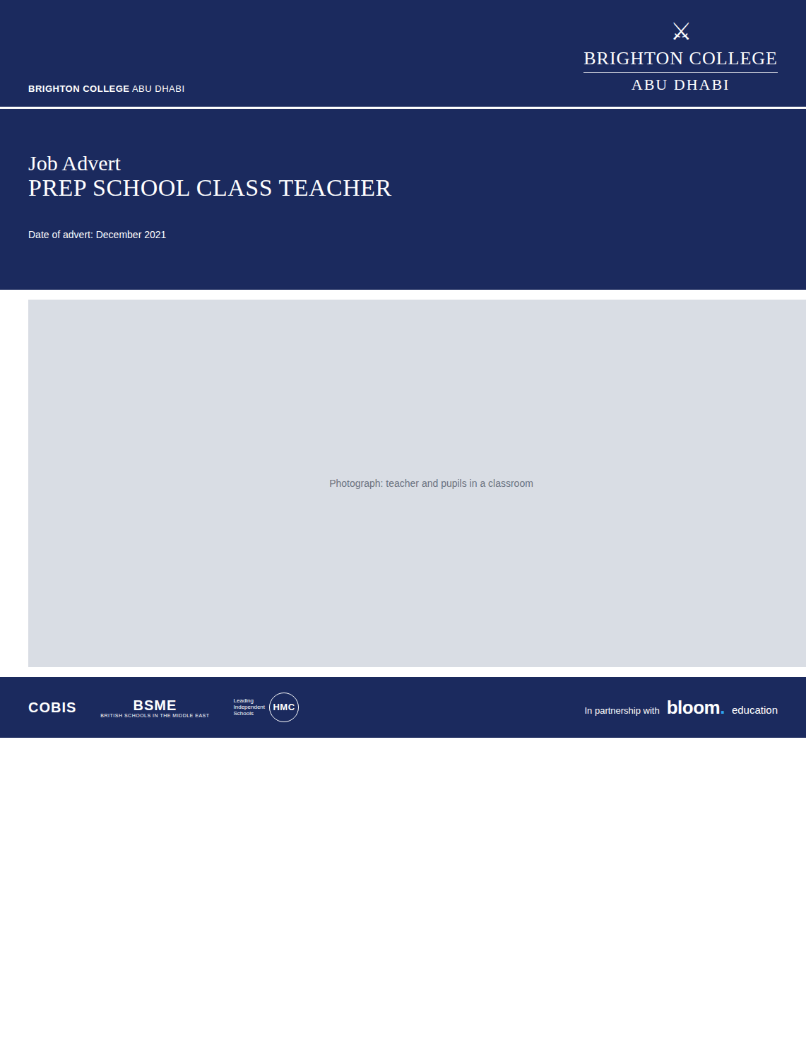BRIGHTON COLLEGE ABU DHABI
⚔
BRIGHTON COLLEGE
ABU DHABI
Job Advert
PREP SCHOOL CLASS TEACHER
Date of advert: December 2021
Photograph: teacher and pupils in a classroom
COBIS
BSME BRITISH SCHOOLS IN THE MIDDLE EAST
Leading
Independent
Schools HMC
In partnership with bloom. education